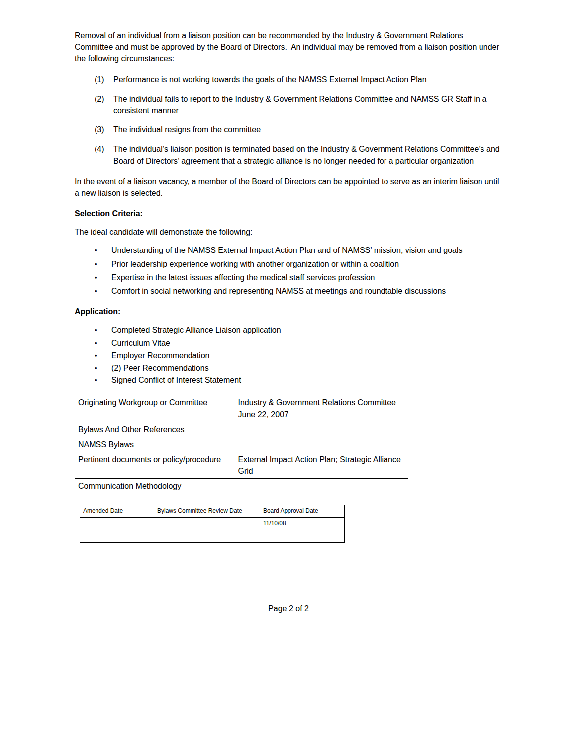Removal of an individual from a liaison position can be recommended by the Industry & Government Relations Committee and must be approved by the Board of Directors. An individual may be removed from a liaison position under the following circumstances:
(1) Performance is not working towards the goals of the NAMSS External Impact Action Plan
(2) The individual fails to report to the Industry & Government Relations Committee and NAMSS GR Staff in a consistent manner
(3) The individual resigns from the committee
(4) The individual’s liaison position is terminated based on the Industry & Government Relations Committee’s and Board of Directors’ agreement that a strategic alliance is no longer needed for a particular organization
In the event of a liaison vacancy, a member of the Board of Directors can be appointed to serve as an interim liaison until a new liaison is selected.
Selection Criteria:
The ideal candidate will demonstrate the following:
Understanding of the NAMSS External Impact Action Plan and of NAMSS’ mission, vision and goals
Prior leadership experience working with another organization or within a coalition
Expertise in the latest issues affecting the medical staff services profession
Comfort in social networking and representing NAMSS at meetings and roundtable discussions
Application:
Completed Strategic Alliance Liaison application
Curriculum Vitae
Employer Recommendation
(2) Peer Recommendations
Signed Conflict of Interest Statement
| Originating Workgroup or Committee | Industry & Government Relations Committee June 22, 2007 |
| Bylaws And Other References | |
| NAMSS Bylaws | |
| Pertinent documents or policy/procedure | External Impact Action Plan; Strategic Alliance Grid |
| Communication Methodology | |
| Amended Date | Bylaws Committee Review Date | Board Approval Date |
| | | 11/10/08 |
Page 2 of 2